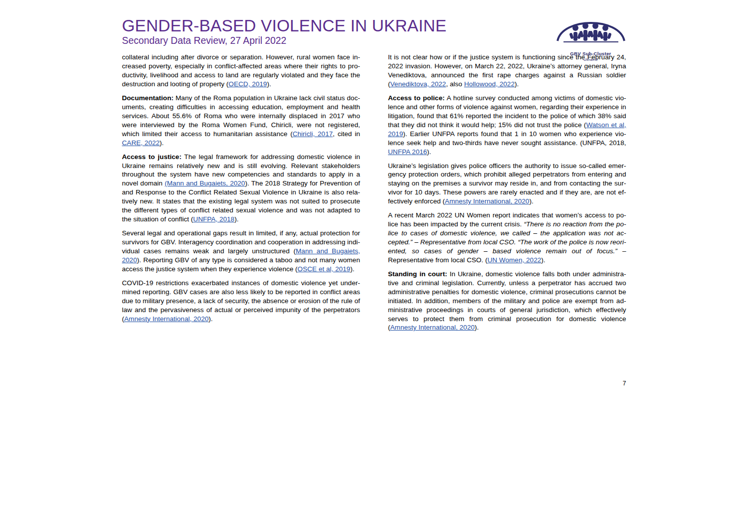GBV Sub-ClusterUkraine
GENDER-BASED VIOLENCE IN UKRAINE
Secondary Data Review, 27 April 2022
collateral including after divorce or separation. However, rural women face increased poverty, especially in conflict-affected areas where their rights to productivity, livelihood and access to land are regularly violated and they face the destruction and looting of property (OECD, 2019).
Documentation: Many of the Roma population in Ukraine lack civil status documents, creating difficulties in accessing education, employment and health services. About 55.6% of Roma who were internally displaced in 2017 who were interviewed by the Roma Women Fund, Chiricli, were not registered, which limited their access to humanitarian assistance (Chiricli, 2017, cited in CARE, 2022).
Access to justice: The legal framework for addressing domestic violence in Ukraine remains relatively new and is still evolving. Relevant stakeholders throughout the system have new competencies and standards to apply in a novel domain (Mann and Bugaiets, 2020). The 2018 Strategy for Prevention of and Response to the Conflict Related Sexual Violence in Ukraine is also relatively new. It states that the existing legal system was not suited to prosecute the different types of conflict related sexual violence and was not adapted to the situation of conflict (UNFPA, 2018).
Several legal and operational gaps result in limited, if any, actual protection for survivors for GBV. Interagency coordination and cooperation in addressing individual cases remains weak and largely unstructured (Mann and Bugaiets, 2020). Reporting GBV of any type is considered a taboo and not many women access the justice system when they experience violence (OSCE et al, 2019).
COVID-19 restrictions exacerbated instances of domestic violence yet undermined reporting. GBV cases are also less likely to be reported in conflict areas due to military presence, a lack of security, the absence or erosion of the rule of law and the pervasiveness of actual or perceived impunity of the perpetrators (Amnesty International, 2020).
It is not clear how or if the justice system is functioning since the February 24, 2022 invasion. However, on March 22, 2022, Ukraine’s attorney general, Iryna Venediktova, announced the first rape charges against a Russian soldier (Venediktova, 2022, also Hollowood, 2022).
Access to police: A hotline survey conducted among victims of domestic violence and other forms of violence against women, regarding their experience in litigation, found that 61% reported the incident to the police of which 38% said that they did not think it would help; 15% did not trust the police (Watson et al, 2019). Earlier UNFPA reports found that 1 in 10 women who experience violence seek help and two-thirds have never sought assistance. (UNFPA, 2018, UNFPA 2016).
Ukraine’s legislation gives police officers the authority to issue so-called emergency protection orders, which prohibit alleged perpetrators from entering and staying on the premises a survivor may reside in, and from contacting the survivor for 10 days. These powers are rarely enacted and if they are, are not effectively enforced (Amnesty International, 2020).
A recent March 2022 UN Women report indicates that women’s access to police has been impacted by the current crisis. “There is no reaction from the police to cases of domestic violence, we called – the application was not accepted.” – Representative from local CSO. “The work of the police is now reoriented, so cases of gender – based violence remain out of focus.” – Representative from local CSO. (UN Women, 2022).
Standing in court: In Ukraine, domestic violence falls both under administrative and criminal legislation. Currently, unless a perpetrator has accrued two administrative penalties for domestic violence, criminal prosecutions cannot be initiated. In addition, members of the military and police are exempt from administrative proceedings in courts of general jurisdiction, which effectively serves to protect them from criminal prosecution for domestic violence (Amnesty International, 2020).
7